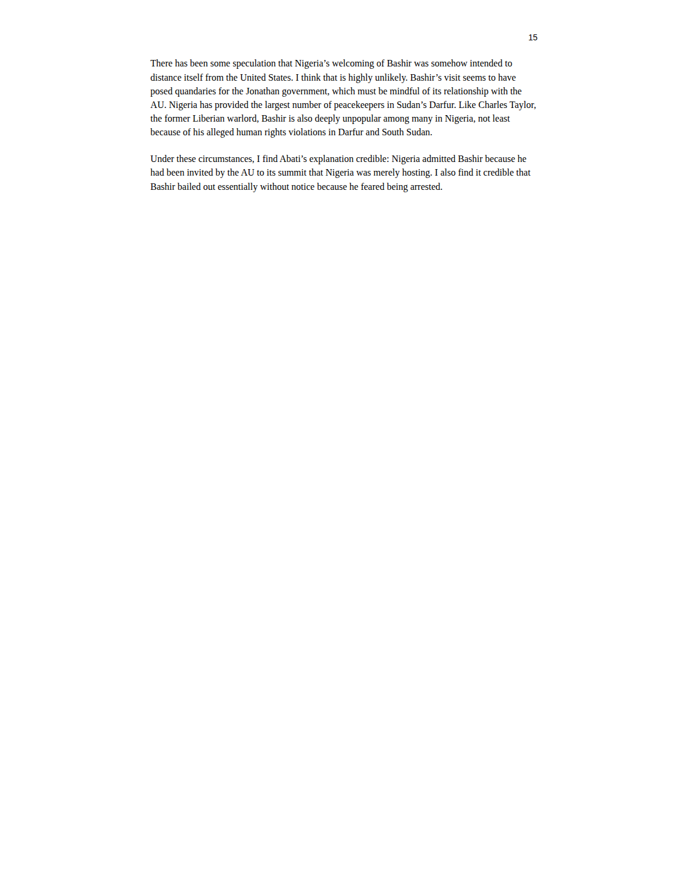15
There has been some speculation that Nigeria’s welcoming of Bashir was somehow intended to distance itself from the United States. I think that is highly unlikely. Bashir’s visit seems to have posed quandaries for the Jonathan government, which must be mindful of its relationship with the AU. Nigeria has provided the largest number of peacekeepers in Sudan’s Darfur. Like Charles Taylor, the former Liberian warlord, Bashir is also deeply unpopular among many in Nigeria, not least because of his alleged human rights violations in Darfur and South Sudan.
Under these circumstances, I find Abati’s explanation credible: Nigeria admitted Bashir because he had been invited by the AU to its summit that Nigeria was merely hosting. I also find it credible that Bashir bailed out essentially without notice because he feared being arrested.